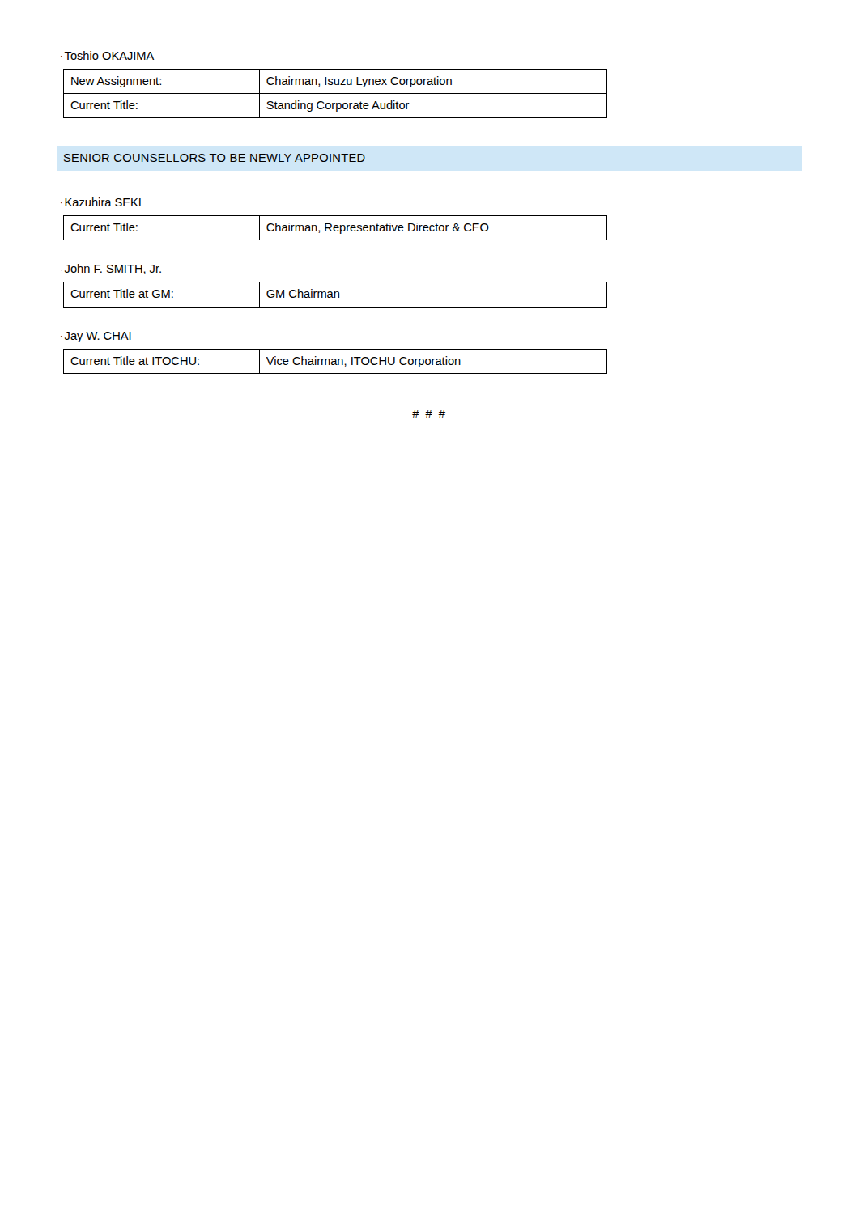·Toshio OKAJIMA
| New Assignment: | Chairman, Isuzu Lynex Corporation |
| Current Title: | Standing Corporate Auditor |
SENIOR COUNSELLORS TO BE NEWLY APPOINTED
·Kazuhira SEKI
| Current Title: | Chairman, Representative Director & CEO |
·John F. SMITH, Jr.
| Current Title at GM: | GM Chairman |
·Jay W. CHAI
| Current Title at ITOCHU: | Vice Chairman, ITOCHU Corporation |
# # #